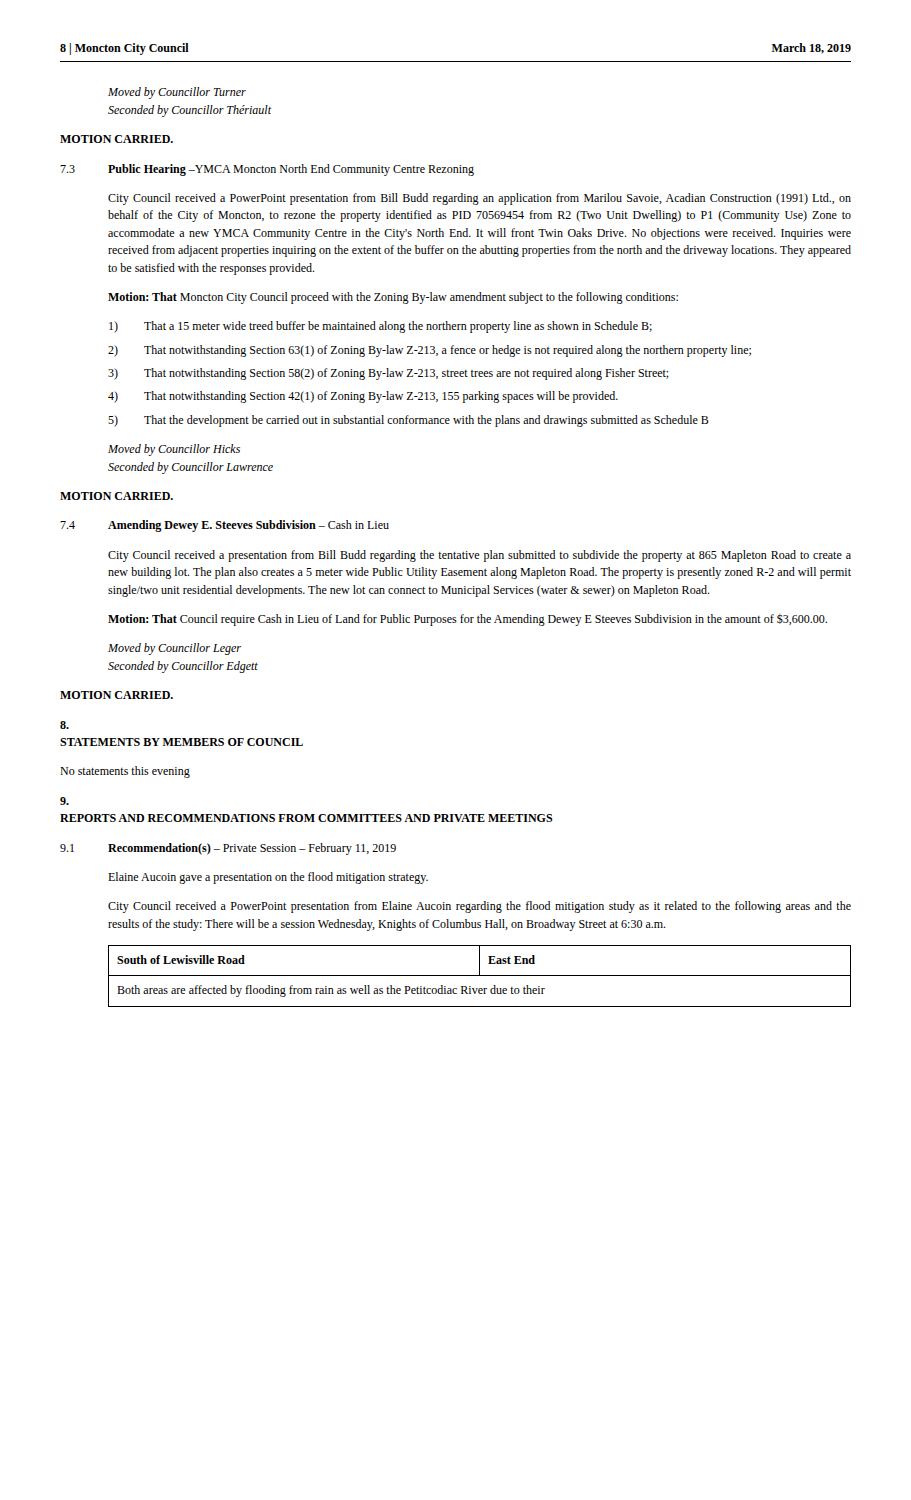8 | Moncton City Council March 18, 2019
Moved by Councillor Turner
Seconded by Councillor Thériault
MOTION CARRIED.
7.3
Public Hearing –YMCA Moncton North End Community Centre Rezoning
City Council received a PowerPoint presentation from Bill Budd regarding an application from Marilou Savoie, Acadian Construction (1991) Ltd., on behalf of the City of Moncton, to rezone the property identified as PID 70569454 from R2 (Two Unit Dwelling) to P1 (Community Use) Zone to accommodate a new YMCA Community Centre in the City's North End. It will front Twin Oaks Drive. No objections were received. Inquiries were received from adjacent properties inquiring on the extent of the buffer on the abutting properties from the north and the driveway locations. They appeared to be satisfied with the responses provided.
Motion: That Moncton City Council proceed with the Zoning By-law amendment subject to the following conditions:
1) That a 15 meter wide treed buffer be maintained along the northern property line as shown in Schedule B;
2) That notwithstanding Section 63(1) of Zoning By-law Z-213, a fence or hedge is not required along the northern property line;
3) That notwithstanding Section 58(2) of Zoning By-law Z-213, street trees are not required along Fisher Street;
4) That notwithstanding Section 42(1) of Zoning By-law Z-213, 155 parking spaces will be provided.
5) That the development be carried out in substantial conformance with the plans and drawings submitted as Schedule B
Moved by Councillor Hicks
Seconded by Councillor Lawrence
MOTION CARRIED.
7.4
Amending Dewey E. Steeves Subdivision – Cash in Lieu
City Council received a presentation from Bill Budd regarding the tentative plan submitted to subdivide the property at 865 Mapleton Road to create a new building lot. The plan also creates a 5 meter wide Public Utility Easement along Mapleton Road. The property is presently zoned R-2 and will permit single/two unit residential developments. The new lot can connect to Municipal Services (water & sewer) on Mapleton Road.
Motion: That Council require Cash in Lieu of Land for Public Purposes for the Amending Dewey E Steeves Subdivision in the amount of $3,600.00.
Moved by Councillor Leger
Seconded by Councillor Edgett
MOTION CARRIED.
8.
STATEMENTS BY MEMBERS OF COUNCIL
No statements this evening
9.
REPORTS AND RECOMMENDATIONS FROM COMMITTEES AND PRIVATE MEETINGS
9.1
Recommendation(s) – Private Session – February 11, 2019
Elaine Aucoin gave a presentation on the flood mitigation strategy.
City Council received a PowerPoint presentation from Elaine Aucoin regarding the flood mitigation study as it related to the following areas and the results of the study: There will be a session Wednesday, Knights of Columbus Hall, on Broadway Street at 6:30 a.m.
| South of Lewisville Road | East End |
| --- | --- |
| Both areas are affected by flooding from rain as well as the Petitcodiac River due to their |